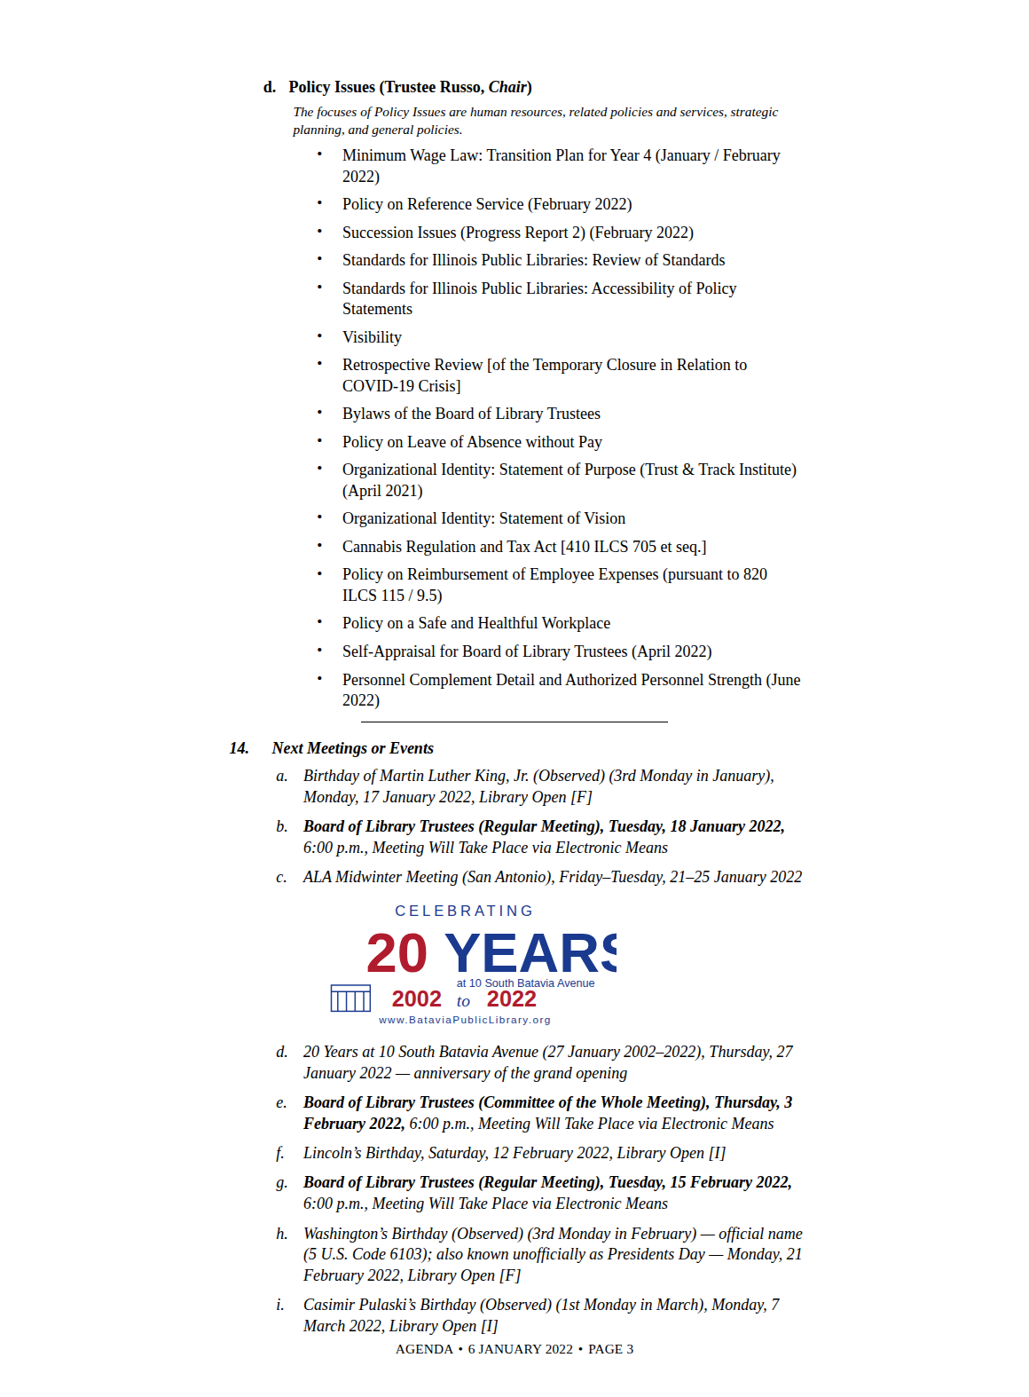d. Policy Issues (Trustee Russo, Chair)
The focuses of Policy Issues are human resources, related policies and services, strategic planning, and general policies.
Minimum Wage Law: Transition Plan for Year 4 (January / February 2022)
Policy on Reference Service (February 2022)
Succession Issues (Progress Report 2) (February 2022)
Standards for Illinois Public Libraries: Review of Standards
Standards for Illinois Public Libraries: Accessibility of Policy Statements
Visibility
Retrospective Review [of the Temporary Closure in Relation to COVID-19 Crisis]
Bylaws of the Board of Library Trustees
Policy on Leave of Absence without Pay
Organizational Identity: Statement of Purpose (Trust & Track Institute) (April 2021)
Organizational Identity: Statement of Vision
Cannabis Regulation and Tax Act [410 ILCS 705 et seq.]
Policy on Reimbursement of Employee Expenses (pursuant to 820 ILCS 115 / 9.5)
Policy on a Safe and Healthful Workplace
Self-Appraisal for Board of Library Trustees (April 2022)
Personnel Complement Detail and Authorized Personnel Strength (June 2022)
14.
Next Meetings or Events
a. Birthday of Martin Luther King, Jr. (Observed) (3rd Monday in January), Monday, 17 January 2022, Library Open [F]
b. Board of Library Trustees (Regular Meeting), Tuesday, 18 January 2022, 6:00 p.m., Meeting Will Take Place via Electronic Means
c. ALA Midwinter Meeting (San Antonio), Friday–Tuesday, 21–25 January 2022
d. 20 Years at 10 South Batavia Avenue (27 January 2002–2022), Thursday, 27 January 2022 — anniversary of the grand opening
e. Board of Library Trustees (Committee of the Whole Meeting), Thursday, 3 February 2022, 6:00 p.m., Meeting Will Take Place via Electronic Means
f. Lincoln’s Birthday, Saturday, 12 February 2022, Library Open [I]
g. Board of Library Trustees (Regular Meeting), Tuesday, 15 February 2022, 6:00 p.m., Meeting Will Take Place via Electronic Means
h. Washington’s Birthday (Observed) (3rd Monday in February) — official name (5 U.S. Code 6103); also known unofficially as Presidents Day — Monday, 21 February 2022, Library Open [F]
i. Casimir Pulaski’s Birthday (Observed) (1st Monday in March), Monday, 7 March 2022, Library Open [I]
AGENDA • 6 JANUARY 2022 • PAGE 3